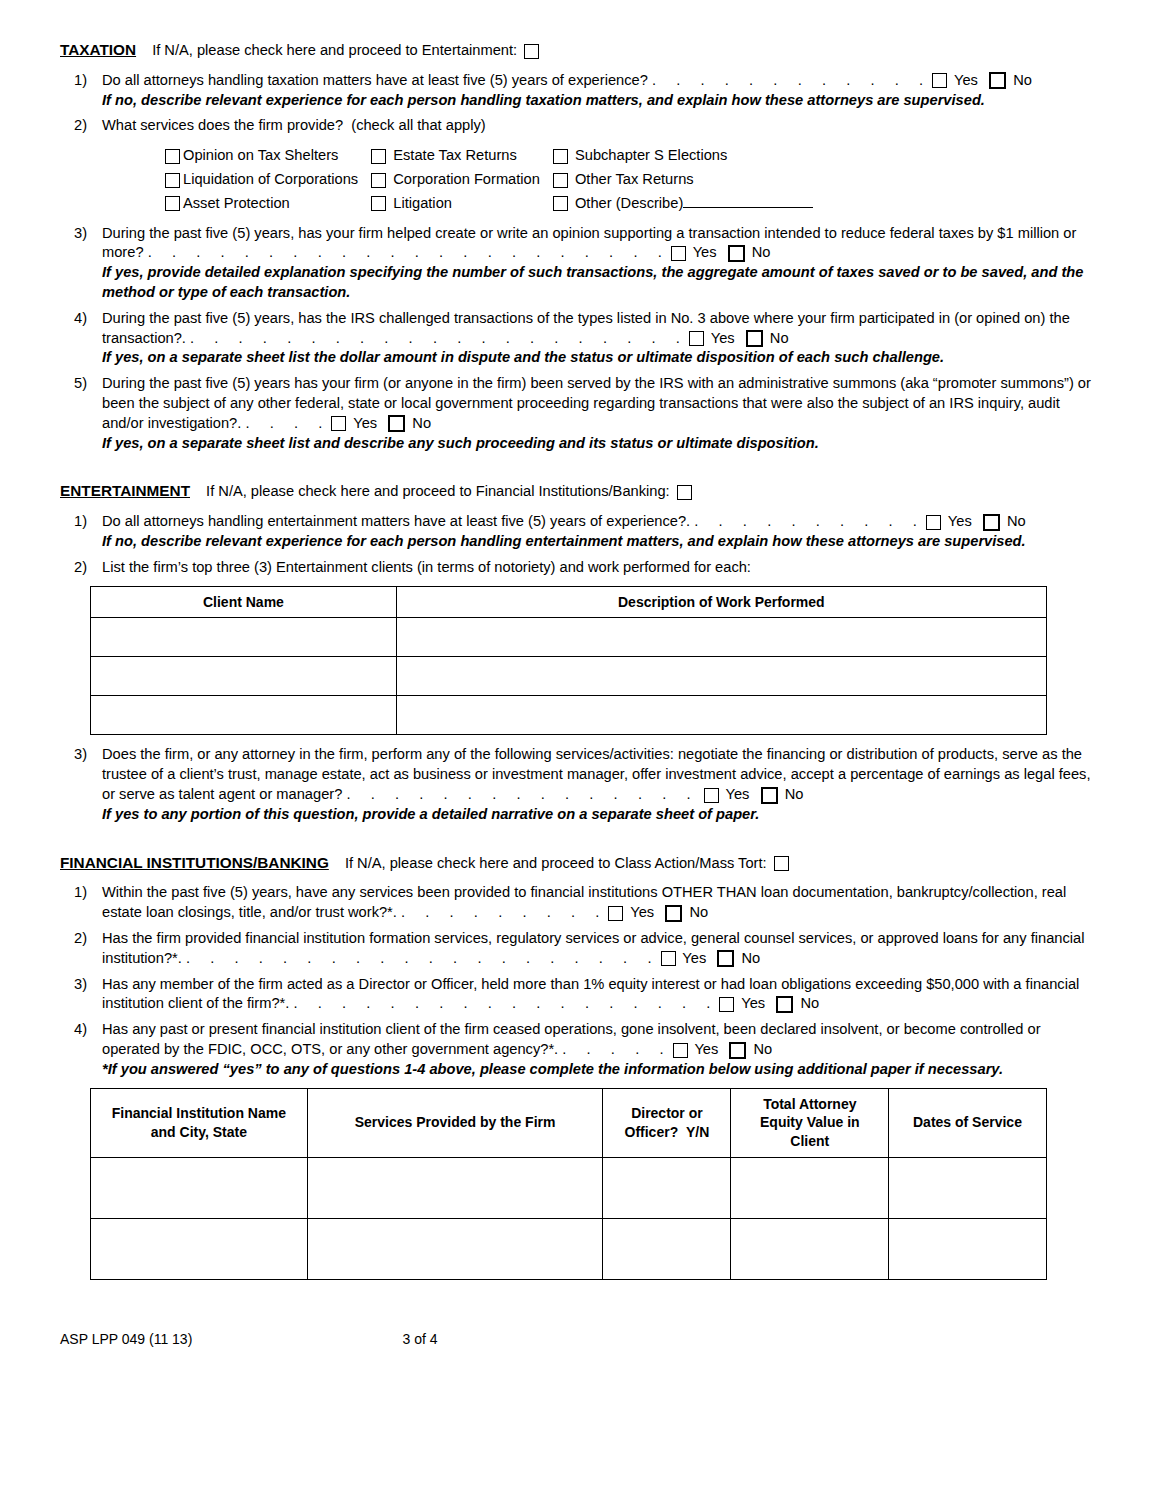TAXATION If N/A, please check here and proceed to Entertainment:
Do all attorneys handling taxation matters have at least five (5) years of experience? . . . . . . . . . . . . Yes No
If no, describe relevant experience for each person handling taxation matters, and explain how these attorneys are supervised.
What services does the firm provide? (check all that apply)
| Opinion on Tax Shelters | Estate Tax Returns | Subchapter S Elections |
| Liquidation of Corporations | Corporation Formation | Other Tax Returns |
| Asset Protection | Litigation | Other (Describe) |
During the past five (5) years, has your firm helped create or write an opinion supporting a transaction intended to reduce federal taxes by $1 million or more? . . . . . . . . . . . . . . . . . . . . . . Yes No
If yes, provide detailed explanation specifying the number of such transactions, the aggregate amount of taxes saved or to be saved, and the method or type of each transaction.
During the past five (5) years, has the IRS challenged transactions of the types listed in No. 3 above where your firm participated in (or opined on) the transaction?. . . . . . . . . . . . . . . . . . . . . . Yes No
If yes, on a separate sheet list the dollar amount in dispute and the status or ultimate disposition of each such challenge.
During the past five (5) years has your firm (or anyone in the firm) been served by the IRS with an administrative summons (aka “promoter summons”) or been the subject of any other federal, state or local government proceeding regarding transactions that were also the subject of an IRS inquiry, audit and/or investigation?. . . . . Yes No
If yes, on a separate sheet list and describe any such proceeding and its status or ultimate disposition.
ENTERTAINMENT If N/A, please check here and proceed to Financial Institutions/Banking:
Do all attorneys handling entertainment matters have at least five (5) years of experience?. . . . . . . . . . . Yes No
If no, describe relevant experience for each person handling entertainment matters, and explain how these attorneys are supervised.
List the firm’s top three (3) Entertainment clients (in terms of notoriety) and work performed for each:
| Client Name | Description of Work Performed |
| --- | --- |
Does the firm, or any attorney in the firm, perform any of the following services/activities: negotiate the financing or distribution of products, serve as the trustee of a client’s trust, manage estate, act as business or investment manager, offer investment advice, accept a percentage of earnings as legal fees, or serve as talent agent or manager? . . . . . . . . . . . . . . . Yes No
If yes to any portion of this question, provide a detailed narrative on a separate sheet of paper.
FINANCIAL INSTITUTIONS/BANKING If N/A, please check here and proceed to Class Action/Mass Tort:
Within the past five (5) years, have any services been provided to financial institutions OTHER THAN loan documentation, bankruptcy/collection, real estate loan closings, title, and/or trust work?*. . . . . . . . . . Yes No
Has the firm provided financial institution formation services, regulatory services or advice, general counsel services, or approved loans for any financial institution?*. . . . . . . . . . . . . . . . . . . . . Yes No
Has any member of the firm acted as a Director or Officer, held more than 1% equity interest or had loan obligations exceeding $50,000 with a financial institution client of the firm?*. . . . . . . . . . . . . . . . . . . Yes No
Has any past or present financial institution client of the firm ceased operations, gone insolvent, been declared insolvent, or become controlled or operated by the FDIC, OCC, OTS, or any other government agency?*. . . . . . Yes No
*If you answered “yes” to any of questions 1-4 above, please complete the information below using additional paper if necessary.
| Financial Institution Name and City, State | Services Provided by the Firm | Director or Officer? Y/N | Total Attorney Equity Value in Client | Dates of Service |
| --- | --- | --- | --- | --- |
ASP LPP 049 (11 13)
3 of 4